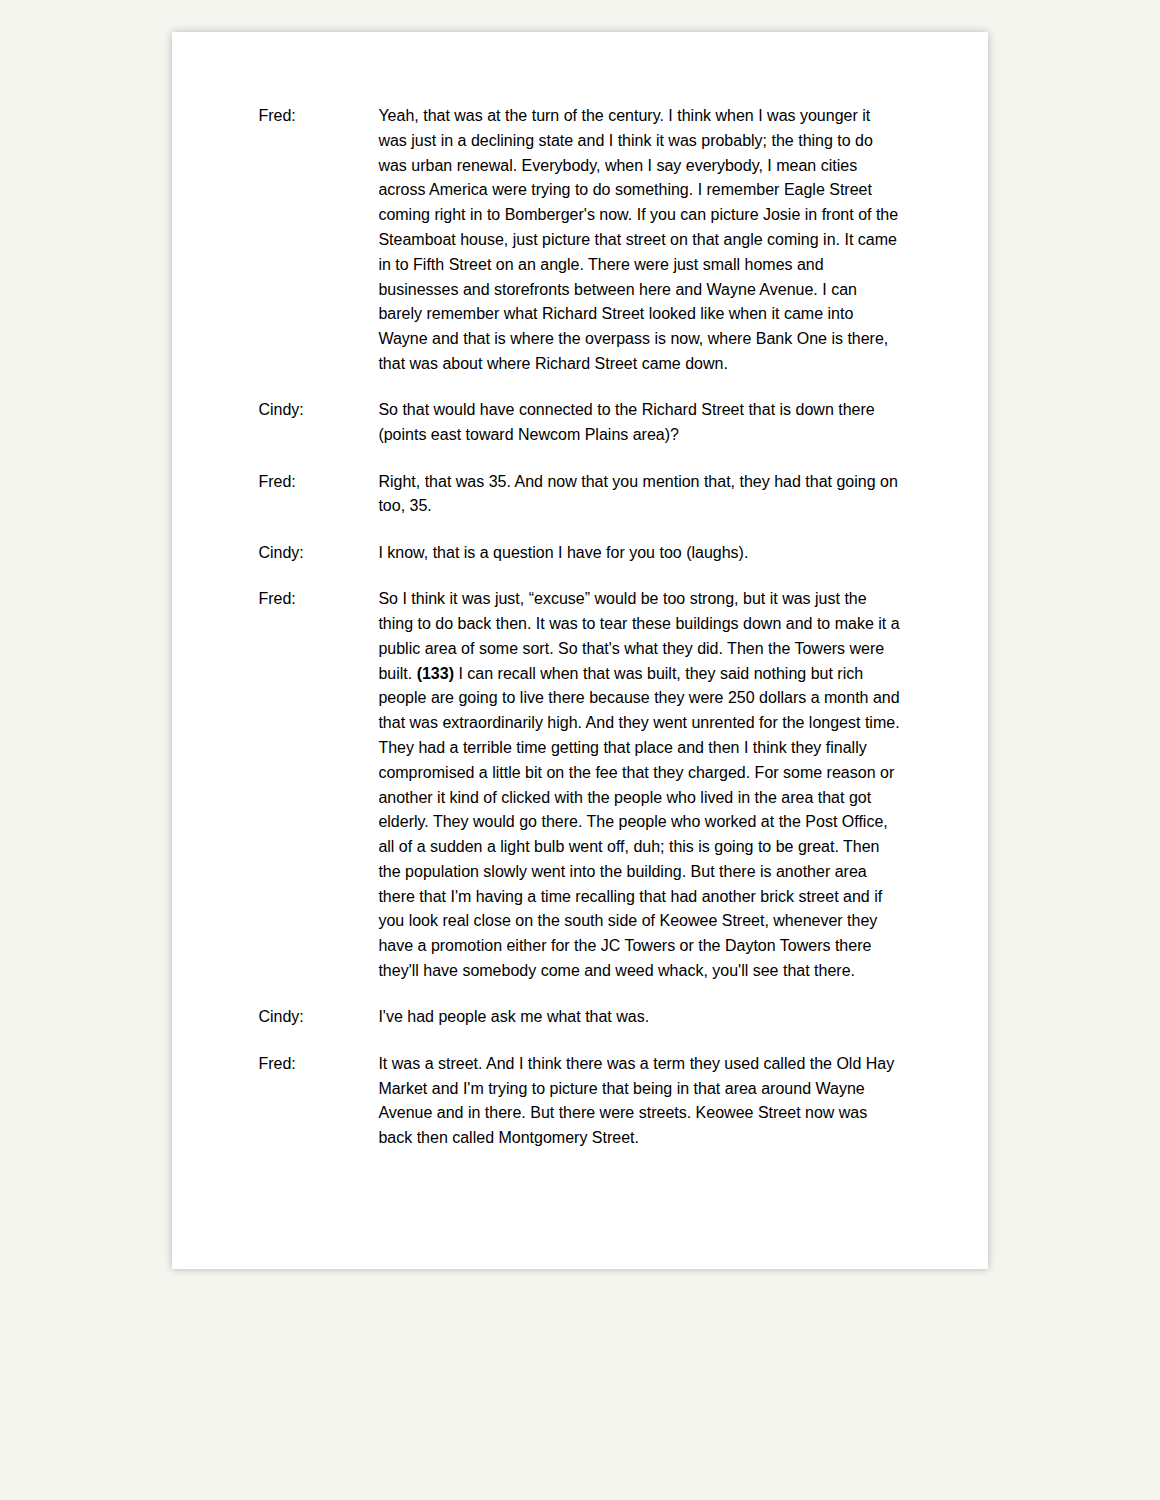Fred:
Yeah, that was at the turn of the century. I think when I was younger it was just in a declining state and I think it was probably; the thing to do was urban renewal. Everybody, when I say everybody, I mean cities across America were trying to do something. I remember Eagle Street coming right in to Bomberger's now. If you can picture Josie in front of the Steamboat house, just picture that street on that angle coming in. It came in to Fifth Street on an angle. There were just small homes and businesses and storefronts between here and Wayne Avenue. I can barely remember what Richard Street looked like when it came into Wayne and that is where the overpass is now, where Bank One is there, that was about where Richard Street came down.
Cindy:
So that would have connected to the Richard Street that is down there (points east toward Newcom Plains area)?
Fred:
Right, that was 35. And now that you mention that, they had that going on too, 35.
Cindy:
I know, that is a question I have for you too (laughs).
Fred:
So I think it was just, “excuse” would be too strong, but it was just the thing to do back then. It was to tear these buildings down and to make it a public area of some sort. So that's what they did. Then the Towers were built. (133) I can recall when that was built, they said nothing but rich people are going to live there because they were 250 dollars a month and that was extraordinarily high. And they went unrented for the longest time. They had a terrible time getting that place and then I think they finally compromised a little bit on the fee that they charged. For some reason or another it kind of clicked with the people who lived in the area that got elderly. They would go there. The people who worked at the Post Office, all of a sudden a light bulb went off, duh; this is going to be great. Then the population slowly went into the building. But there is another area there that I'm having a time recalling that had another brick street and if you look real close on the south side of Keowee Street, whenever they have a promotion either for the JC Towers or the Dayton Towers there they'll have somebody come and weed whack, you'll see that there.
Cindy:
I've had people ask me what that was.
Fred:
It was a street. And I think there was a term they used called the Old Hay Market and I'm trying to picture that being in that area around Wayne Avenue and in there. But there were streets. Keowee Street now was back then called Montgomery Street.